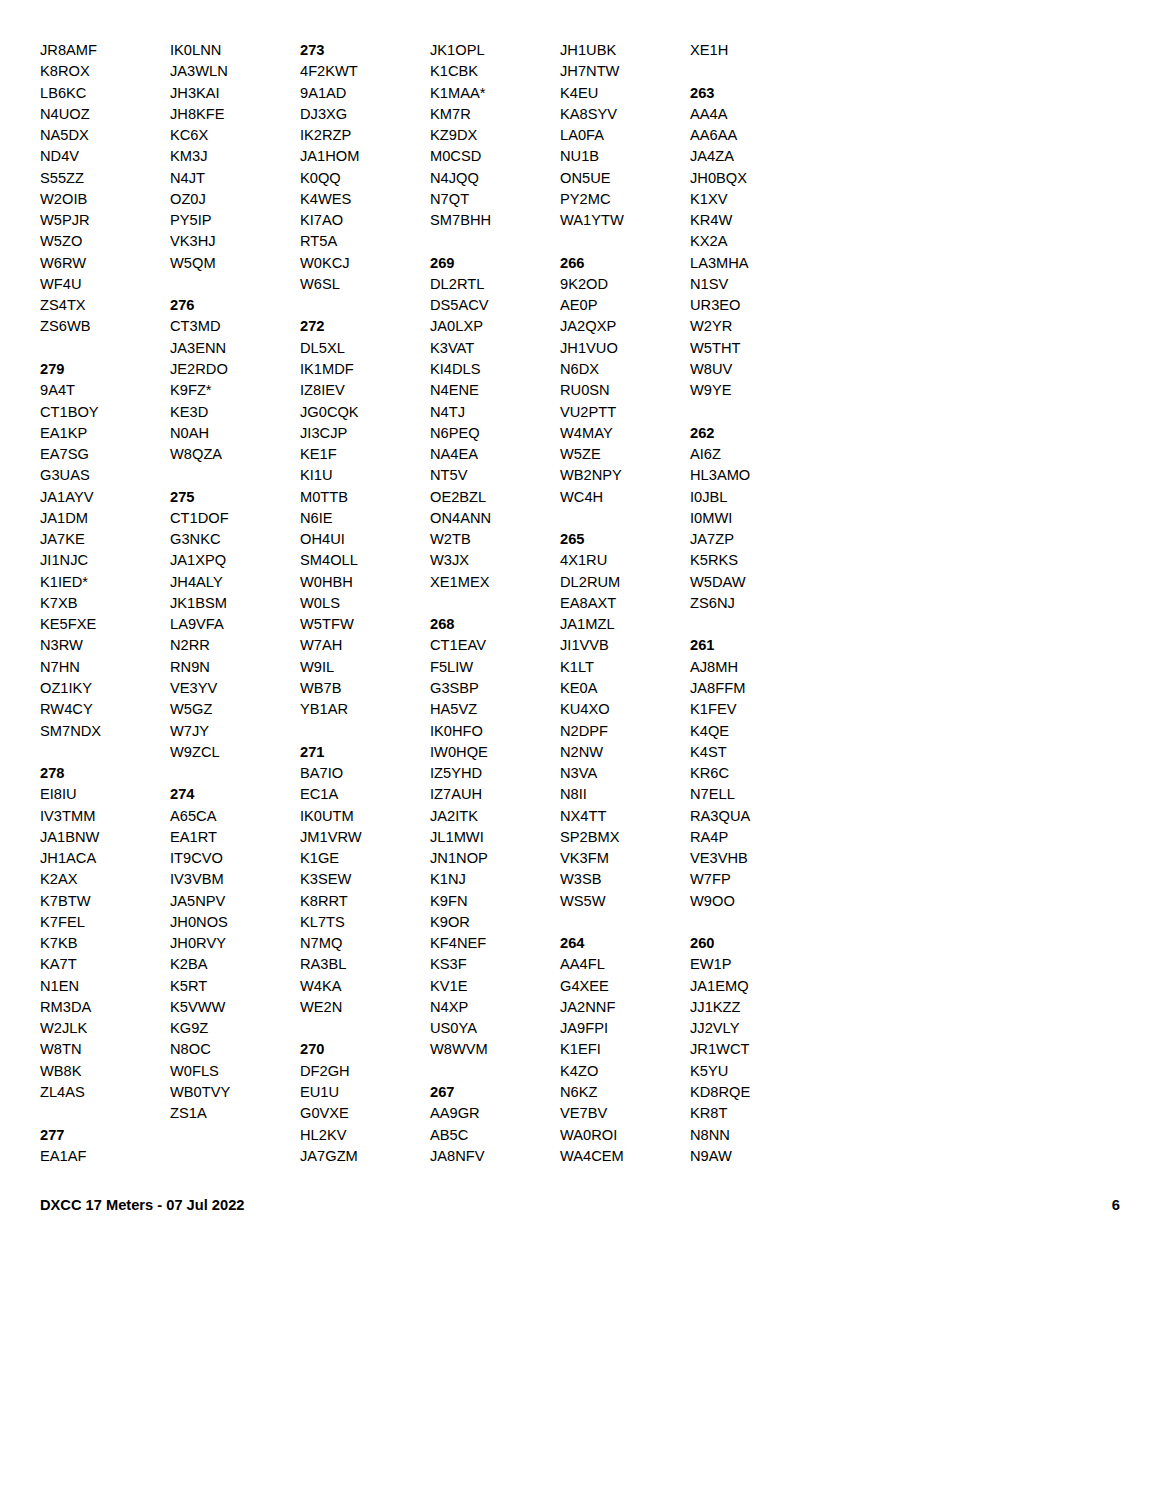JR8AMF
K8ROX
LB6KC
N4UOZ
NA5DX
ND4V
S55ZZ
W2OIB
W5PJR
W5ZO
W6RW
WF4U
ZS4TX
ZS6WB
279
9A4T
CT1BOY
EA1KP
EA7SG
G3UAS
JA1AYV
JA1DM
JA7KE
JI1NJC
K1IED*
K7XB
KE5FXE
N3RW
N7HN
OZ1IKY
RW4CY
SM7NDX
278
EI8IU
IV3TMM
JA1BNW
JH1ACA
K2AX
K7BTW
K7FEL
K7KB
KA7T
N1EN
RM3DA
W2JLK
W8TN
WB8K
ZL4AS
277
EA1AF
IK0LNN
JA3WLN
JH3KAI
JH8KFE
KC6X
KM3J
N4JT
OZ0J
PY5IP
VK3HJ
W5QM
276
CT3MD
JA3ENN
JE2RDO
K9FZ*
KE3D
N0AH
W8QZA
275
CT1DOF
G3NKC
JA1XPQ
JH4ALY
JK1BSM
LA9VFA
N2RR
RN9N
VE3YV
W5GZ
W7JY
W9ZCL
274
A65CA
EA1RT
IT9CVO
IV3VBM
JA5NPV
JH0NOS
JH0RVY
K2BA
K5RT
K5VWW
KG9Z
N8OC
W0FLS
WB0TVY
ZS1A
273
4F2KWT
9A1AD
DJ3XG
IK2RZP
JA1HOM
K0QQ
K4WES
KI7AO
RT5A
W0KCJ
W6SL
272
DL5XL
IK1MDF
IZ8IEV
JG0CQK
JI3CJP
KE1F
KI1U
M0TTB
N6IE
OH4UI
SM4OLL
W0HBH
W0LS
W5TFW
W7AH
W9IL
WB7B
YB1AR
271
BA7IO
EC1A
IK0UTM
JM1VRW
K1GE
K3SEW
K8RRT
KL7TS
N7MQ
RA3BL
W4KA
WE2N
270
DF2GH
EU1U
G0VXE
HL2KV
JA7GZM
JK1OPL
K1CBK
K1MAA*
KM7R
KZ9DX
M0CSD
N4JQQ
N7QT
SM7BHH
269
DL2RTL
DS5ACV
JA0LXP
K3VAT
KI4DLS
N4ENE
N4TJ
N6PEQ
NA4EA
NT5V
OE2BZL
ON4ANN
W2TB
W3JX
XE1MEX
268
CT1EAV
F5LIW
G3SBP
HA5VZ
IK0HFO
IW0HQE
IZ5YHD
IZ7AUH
JA2ITK
JL1MWI
JN1NOP
K1NJ
K9FN
K9OR
KF4NEF
KS3F
KV1E
N4XP
US0YA
W8WVM
267
AA9GR
AB5C
JA8NFV
JH1UBK
JH7NTW
K4EU
KA8SYV
LA0FA
NU1B
ON5UE
PY2MC
WA1YTW
266
9K2OD
AE0P
JA2QXP
JH1VUO
N6DX
RU0SN
VU2PTT
W4MAY
W5ZE
WB2NPY
WC4H
265
4X1RU
DL2RUM
EA8AXT
JA1MZL
JI1VVB
K1LT
KE0A
KU4XO
N2DPF
N2NW
N3VA
N8II
NX4TT
SP2BMX
VK3FM
W3SB
WS5W
264
AA4FL
G4XEE
JA2NNF
JA9FPI
K1EFI
K4ZO
N6KZ
VE7BV
WA0ROI
WA4CEM
XE1H
263
AA4A
AA6AA
JA4ZA
JH0BQX
K1XV
KR4W
KX2A
LA3MHA
N1SV
UR3EO
W2YR
W5THT
W8UV
W9YE
262
AI6Z
HL3AMO
I0JBL
I0MWI
JA7ZP
K5RKS
W5DAW
ZS6NJ
261
AJ8MH
JA8FFM
K1FEV
K4QE
K4ST
KR6C
N7ELL
RA3QUA
RA4P
VE3VHB
W7FP
W9OO
260
EW1P
JA1EMQ
JJ1KZZ
JJ2VLY
JR1WCT
K5YU
KD8RQE
KR8T
N8NN
N9AW
DXCC 17 Meters - 07 Jul 2022 6